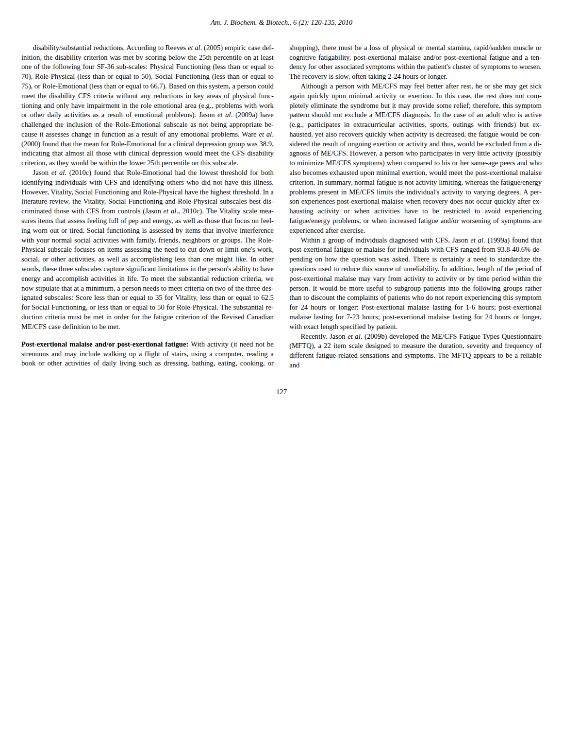Am. J. Biochem. & Biotech., 6 (2): 120-135, 2010
disability/substantial reductions. According to Reeves et al. (2005) empiric case definition, the disability criterion was met by scoring below the 25th percentile on at least one of the following four SF-36 sub-scales: Physical Functioning (less than or equal to 70), Role-Physical (less than or equal to 50), Social Functioning (less than or equal to 75), or Role-Emotional (less than or equal to 66.7). Based on this system, a person could meet the disability CFS criteria without any reductions in key areas of physical functioning and only have impairment in the role emotional area (e.g., problems with work or other daily activities as a result of emotional problems). Jason et al. (2009a) have challenged the inclusion of the Role-Emotional subscale as not being appropriate because it assesses change in function as a result of any emotional problems. Ware et al. (2000) found that the mean for Role-Emotional for a clinical depression group was 38.9, indicating that almost all those with clinical depression would meet the CFS disability criterion, as they would be within the lower 25th percentile on this subscale.
Jason et al. (2010c) found that Role-Emotional had the lowest threshold for both identifying individuals with CFS and identifying others who did not have this illness. However, Vitality, Social Functioning and Role-Physical have the highest threshold. In a literature review, the Vitality, Social Functioning and Role-Physical subscales best discriminated those with CFS from controls (Jason et al., 2010c). The Vitality scale measures items that assess feeling full of pep and energy, as well as those that focus on feeling worn out or tired. Social functioning is assessed by items that involve interference with your normal social activities with family, friends, neighbors or groups. The Role-Physical subscale focuses on items assessing the need to cut down or limit one's work, social, or other activities, as well as accomplishing less than one might like. In other words, these three subscales capture significant limitations in the person's ability to have energy and accomplish activities in life. To meet the substantial reduction criteria, we now stipulate that at a minimum, a person needs to meet criteria on two of the three designated subscales: Score less than or equal to 35 for Vitality, less than or equal to 62.5 for Social Functioning, or less than or equal to 50 for Role-Physical. The substantial reduction criteria must be met in order for the fatigue criterion of the Revised Canadian ME/CFS case definition to be met.
Post-exertional malaise and/or post-exertional fatigue:
With activity (it need not be strenuous and may include walking up a flight of stairs, using a computer, reading a book or other activities of daily living such as dressing, bathing, eating, cooking, or shopping), there must be a loss of physical or mental stamina, rapid/sudden muscle or cognitive fatigability, post-exertional malaise and/or post-exertional fatigue and a tendency for other associated symptoms within the patient's cluster of symptoms to worsen. The recovery is slow, often taking 2-24 hours or longer.
Although a person with ME/CFS may feel better after rest, he or she may get sick again quickly upon minimal activity or exertion. In this case, the rest does not completely eliminate the syndrome but it may provide some relief; therefore, this symptom pattern should not exclude a ME/CFS diagnosis. In the case of an adult who is active (e.g., participates in extracurricular activities, sports, outings with friends) but exhausted, yet also recovers quickly when activity is decreased, the fatigue would be considered the result of ongoing exertion or activity and thus, would be excluded from a diagnosis of ME/CFS. However, a person who participates in very little activity (possibly to minimize ME/CFS symptoms) when compared to his or her same-age peers and who also becomes exhausted upon minimal exertion, would meet the post-exertional malaise criterion. In summary, normal fatigue is not activity limiting, whereas the fatigue/energy problems present in ME/CFS limits the individual's activity to varying degrees. A person experiences post-exertional malaise when recovery does not occur quickly after exhausting activity or when activities have to be restricted to avoid experiencing fatigue/energy problems, or when increased fatigue and/or worsening of symptoms are experienced after exercise.
Within a group of individuals diagnosed with CFS, Jason et al. (1999a) found that post-exertional fatigue or malaise for individuals with CFS ranged from 93.8-40.6% depending on how the question was asked. There is certainly a need to standardize the questions used to reduce this source of unreliability. In addition, length of the period of post-exertional malaise may vary from activity to activity or by time period within the person. It would be more useful to subgroup patients into the following groups rather than to discount the complaints of patients who do not report experiencing this symptom for 24 hours or longer: Post-exertional malaise lasting for 1-6 hours; post-exertional malaise lasting for 7-23 hours; post-exertional malaise lasting for 24 hours or longer, with exact length specified by patient.
Recently, Jason et al. (2009b) developed the ME/CFS Fatigue Types Questionnaire (MFTQ), a 22 item scale designed to measure the duration, severity and frequency of different fatigue-related sensations and symptoms. The MFTQ appears to be a reliable and
127